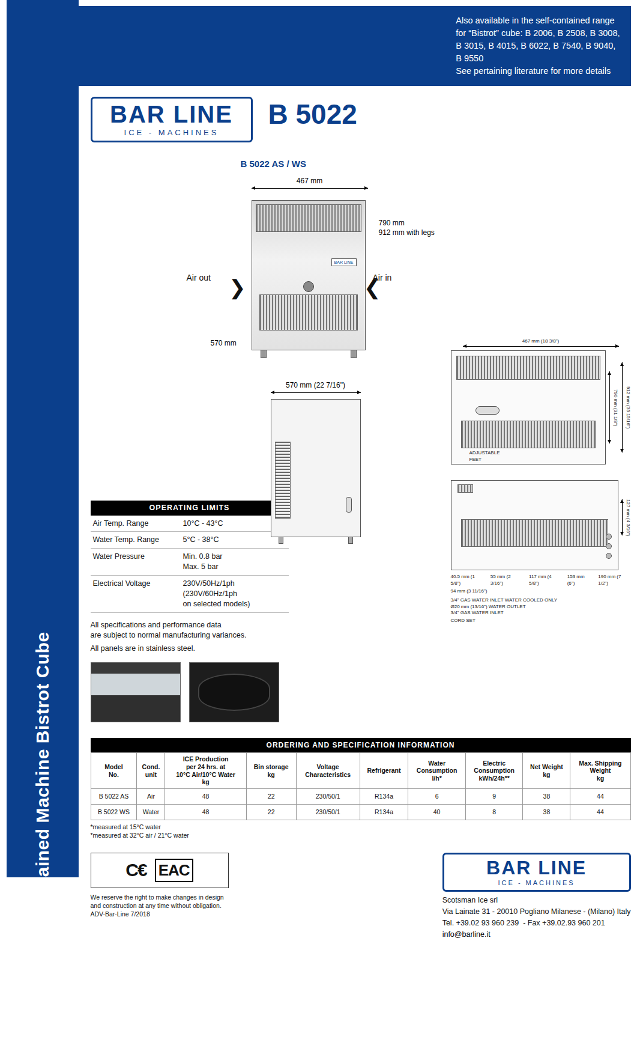BAR LINE - Self Contained Machine Bistrot Cube
Also available in the self-contained range
for “Bistrot” cube: B 2006, B 2508, B 3008,
B 3015, B 4015, B 6022, B 7540, B 9040,
B 9550
See pertaining literature for more details
BAR LINE
ICE - MACHINES
B 5022
B 5022 AS / WS
467 mm
BAR LINE
790 mm
912 mm with legs
Air in
❮
Air out
❯
570 mm
570 mm (22 7/16")
467 mm (18 3/8")
ADJUSTABLE
FEET
790 mm (31 1/8")
912 mm (35 15/16")
127 mm (4 3/16")
40.5 mm (1 5/8") 55 mm (2 3/16") 117 mm (4 5/8") 153 mm (6") 190 mm (7 1/2")
94 mm (3 11/16")
3/4" GAS WATER INLET WATER COOLED ONLY
Ø20 mm (13/16") WATER OUTLET
3/4" GAS WATER INLET
CORD SET
OPERATING LIMITS
| Air Temp. Range | 10°C - 43°C |
| Water Temp. Range | 5°C - 38°C |
| Water Pressure | Min. 0.8 bar Max. 5 bar |
| Electrical Voltage | 230V/50Hz/1ph (230V/60Hz/1ph on selected models) |
All specifications and performance data
are subject to normal manufacturing variances.
All panels are in stainless steel.
ORDERING AND SPECIFICATION INFORMATION
| Model No. | Cond. unit | ICE Production per 24 hrs. at 10°C Air/10°C Water kg | Bin storage kg | Voltage Characteristics | Refrigerant | Water Consumption l/h* | Electric Consumption kWh/24h** | Net Weight kg | Max. Shipping Weight kg |
| --- | --- | --- | --- | --- | --- | --- | --- | --- | --- |
| B 5022 AS | Air | 48 | 22 | 230/50/1 | R134a | 6 | 9 | 38 | 44 |
| B 5022 WS | Water | 48 | 22 | 230/50/1 | R134a | 40 | 8 | 38 | 44 |
*measured at 15°C water
*measured at 32°C air / 21°C water
C€ EAC
We reserve the right to make changes in design
and construction at any time without obligation.
ADV-Bar-Line 7/2018
BAR LINE
ICE - MACHINES
Scotsman Ice srl
Via Lainate 31 - 20010 Pogliano Milanese - (Milano) Italy
Tel. +39.02 93 960 239 - Fax +39.02.93 960 201
info@barline.it